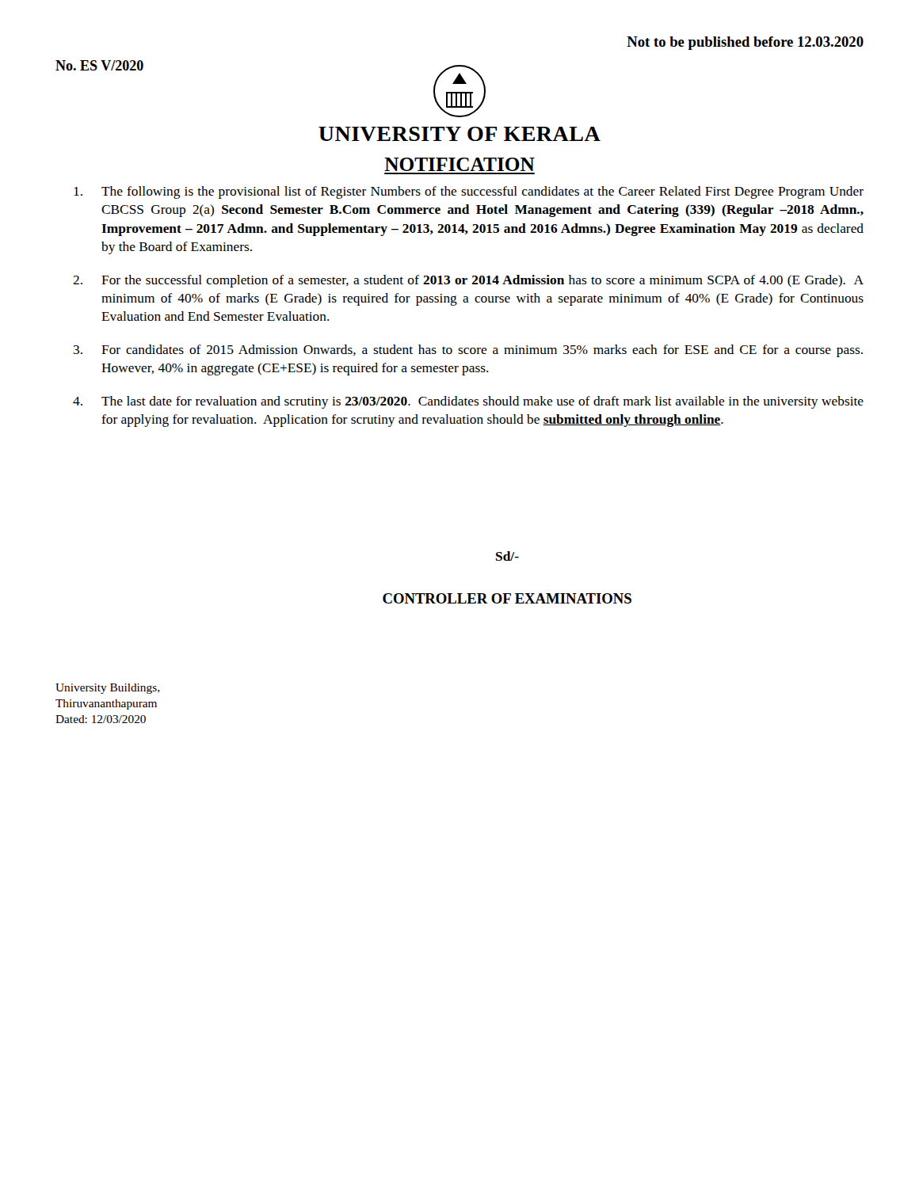Not to be published before 12.03.2020
No. ES V/2020
UNIVERSITY OF KERALA
NOTIFICATION
The following is the provisional list of Register Numbers of the successful candidates at the Career Related First Degree Program Under CBCSS Group 2(a) Second Semester B.Com Commerce and Hotel Management and Catering (339) (Regular –2018 Admn., Improvement – 2017 Admn. and Supplementary – 2013, 2014, 2015 and 2016 Admns.) Degree Examination May 2019 as declared by the Board of Examiners.
For the successful completion of a semester, a student of 2013 or 2014 Admission has to score a minimum SCPA of 4.00 (E Grade). A minimum of 40% of marks (E Grade) is required for passing a course with a separate minimum of 40% (E Grade) for Continuous Evaluation and End Semester Evaluation.
For candidates of 2015 Admission Onwards, a student has to score a minimum 35% marks each for ESE and CE for a course pass. However, 40% in aggregate (CE+ESE) is required for a semester pass.
The last date for revaluation and scrutiny is 23/03/2020. Candidates should make use of draft mark list available in the university website for applying for revaluation. Application for scrutiny and revaluation should be submitted only through online.
Sd/-
CONTROLLER OF EXAMINATIONS
University Buildings,
Thiruvananthapuram
Dated: 12/03/2020